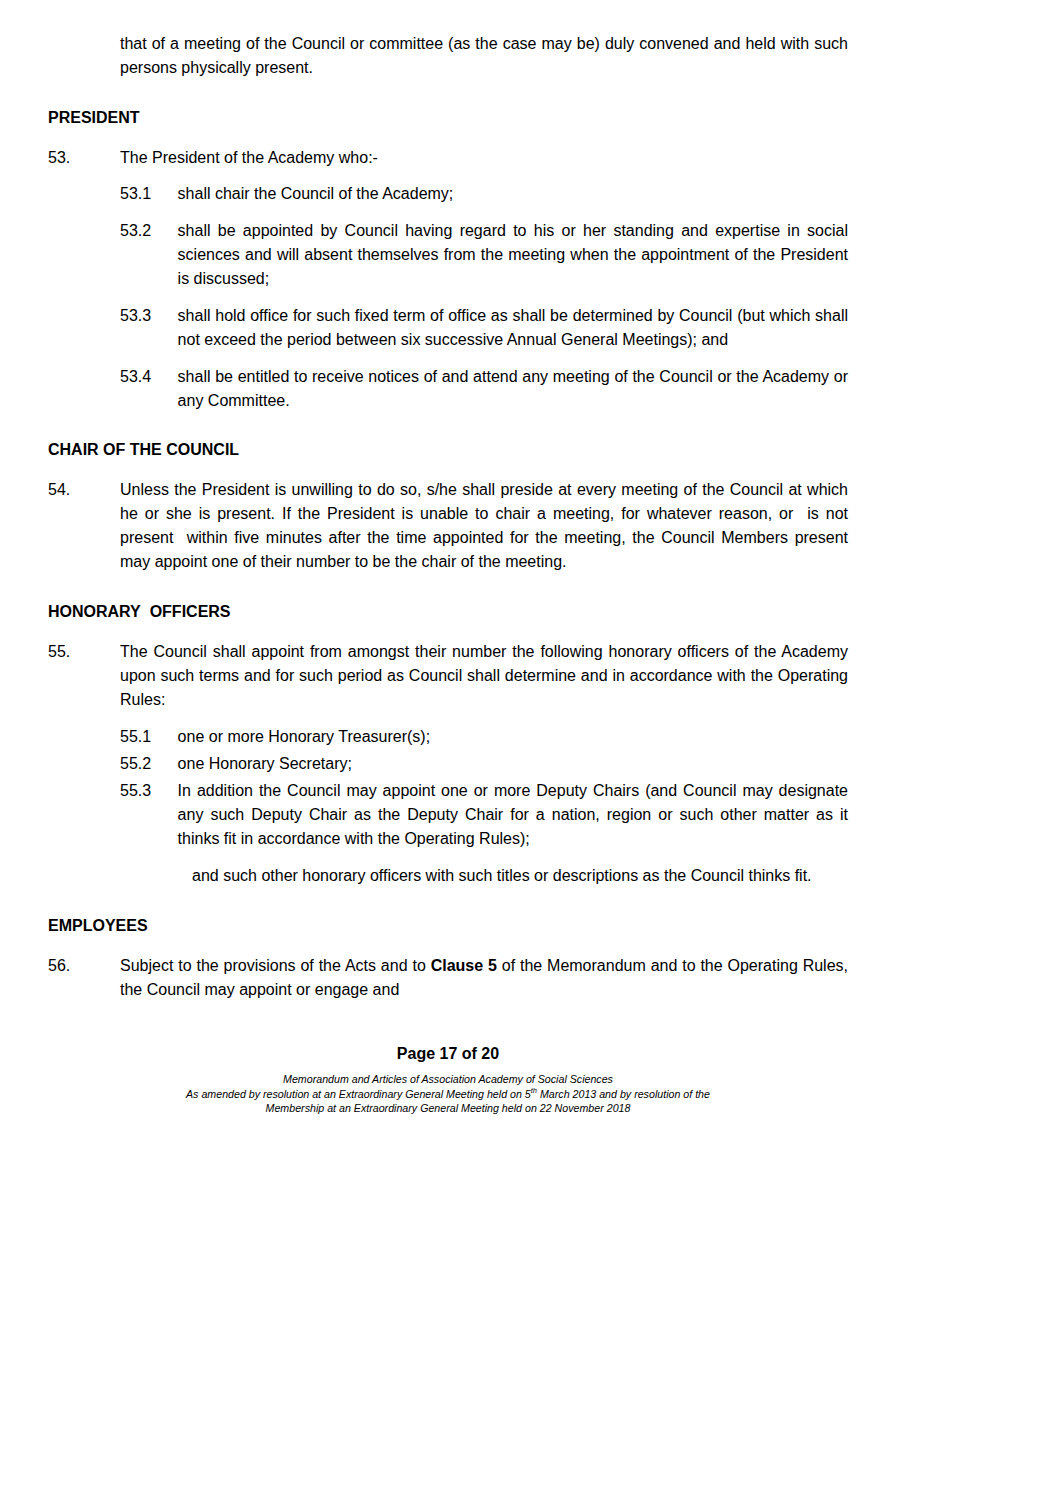that of a meeting of the Council or committee (as the case may be) duly convened and held with such persons physically present.
President
53. The President of the Academy who:-
53.1shall chair the Council of the Academy;
53.2shall be appointed by Council having regard to his or her standing and expertise in social sciences and will absent themselves from the meeting when the appointment of the President is discussed;
53.3shall hold office for such fixed term of office as shall be determined by Council (but which shall not exceed the period between six successive Annual General Meetings); and
53.4shall be entitled to receive notices of and attend any meeting of the Council or the Academy or any Committee.
Chair of the Council
54. Unless the President is unwilling to do so, s/he shall preside at every meeting of the Council at which he or she is present. If the President is unable to chair a meeting, for whatever reason, or is not present within five minutes after the time appointed for the meeting, the Council Members present may appoint one of their number to be the chair of the meeting.
Honorary Officers
55. The Council shall appoint from amongst their number the following honorary officers of the Academy upon such terms and for such period as Council shall determine and in accordance with the Operating Rules:
55.1one or more Honorary Treasurer(s);
55.2one Honorary Secretary;
55.3 In addition the Council may appoint one or more Deputy Chairs (and Council may designate any such Deputy Chair as the Deputy Chair for a nation, region or such other matter as it thinks fit in accordance with the Operating Rules);
and such other honorary officers with such titles or descriptions as the Council thinks fit.
Employees
56. Subject to the provisions of the Acts and to Clause 5 of the Memorandum and to the Operating Rules, the Council may appoint or engage and
Page 17 of 20
Memorandum and Articles of Association Academy of Social Sciences
As amended by resolution at an Extraordinary General Meeting held on 5th March 2013 and by resolution of the
Membership at an Extraordinary General Meeting held on 22 November 2018